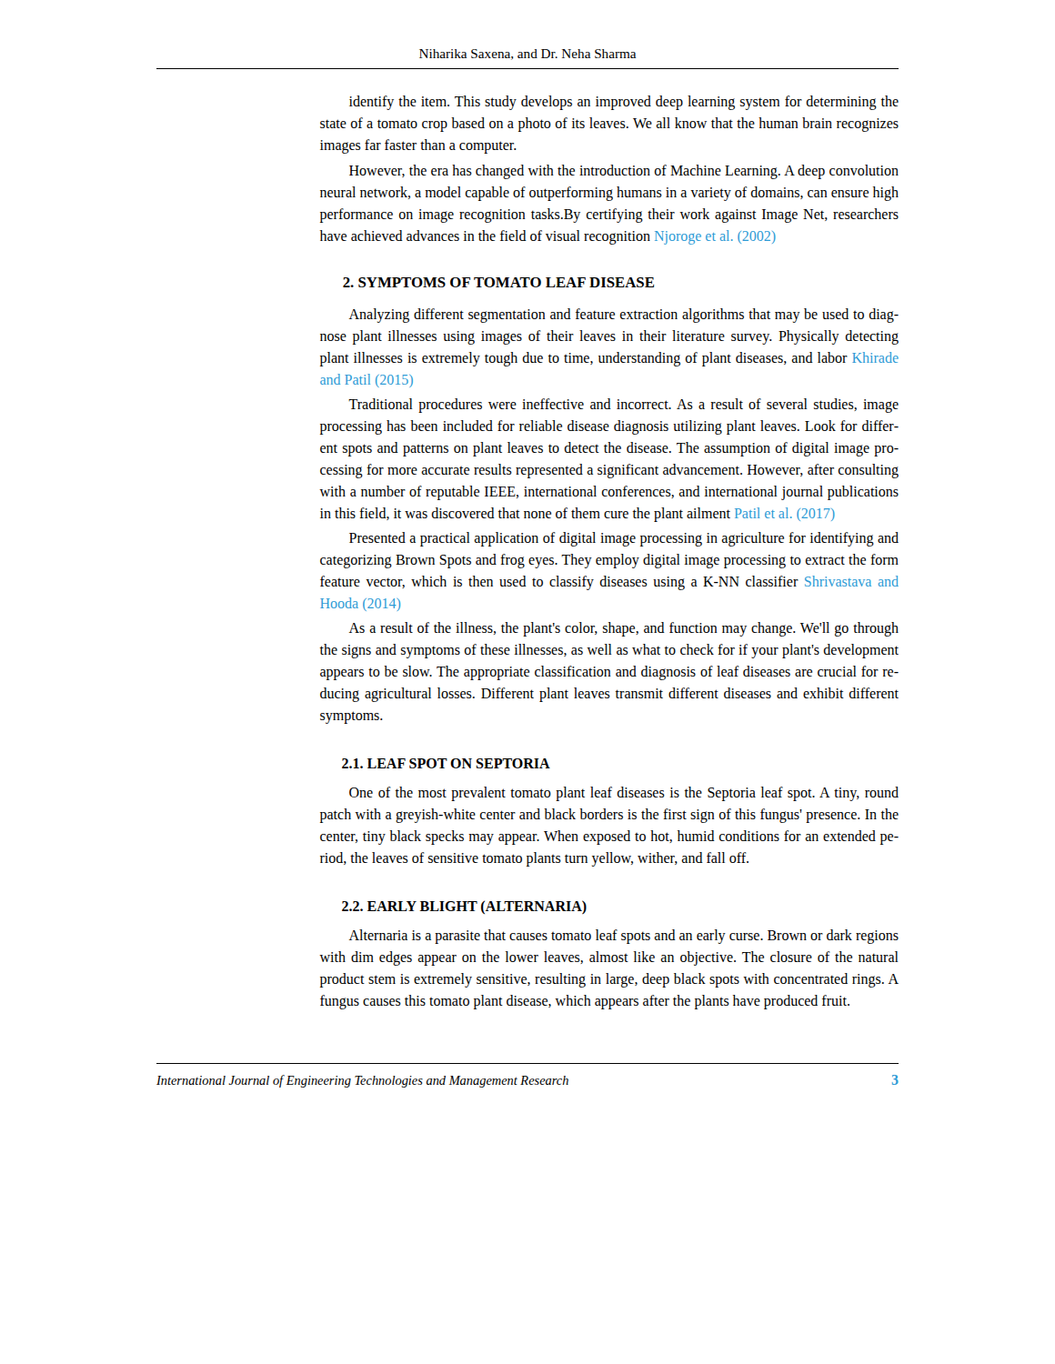Niharika Saxena, and Dr. Neha Sharma
identify the item. This study develops an improved deep learning system for determining the state of a tomato crop based on a photo of its leaves. We all know that the human brain recognizes images far faster than a computer.
However, the era has changed with the introduction of Machine Learning. A deep convolution neural network, a model capable of outperforming humans in a variety of domains, can ensure high performance on image recognition tasks.By certifying their work against Image Net, researchers have achieved advances in the field of visual recognition Njoroge et al. (2002)
2. SYMPTOMS OF TOMATO LEAF DISEASE
Analyzing different segmentation and feature extraction algorithms that may be used to diagnose plant illnesses using images of their leaves in their literature survey. Physically detecting plant illnesses is extremely tough due to time, understanding of plant diseases, and labor Khirade and Patil (2015)
Traditional procedures were ineffective and incorrect. As a result of several studies, image processing has been included for reliable disease diagnosis utilizing plant leaves. Look for different spots and patterns on plant leaves to detect the disease. The assumption of digital image processing for more accurate results represented a significant advancement. However, after consulting with a number of reputable IEEE, international conferences, and international journal publications in this field, it was discovered that none of them cure the plant ailment Patil et al. (2017)
Presented a practical application of digital image processing in agriculture for identifying and categorizing Brown Spots and frog eyes. They employ digital image processing to extract the form feature vector, which is then used to classify diseases using a K-NN classifier Shrivastava and Hooda (2014)
As a result of the illness, the plant's color, shape, and function may change. We'll go through the signs and symptoms of these illnesses, as well as what to check for if your plant's development appears to be slow. The appropriate classification and diagnosis of leaf diseases are crucial for reducing agricultural losses. Different plant leaves transmit different diseases and exhibit different symptoms.
2.1. LEAF SPOT ON SEPTORIA
One of the most prevalent tomato plant leaf diseases is the Septoria leaf spot. A tiny, round patch with a greyish-white center and black borders is the first sign of this fungus' presence. In the center, tiny black specks may appear. When exposed to hot, humid conditions for an extended period, the leaves of sensitive tomato plants turn yellow, wither, and fall off.
2.2. EARLY BLIGHT (ALTERNARIA)
Alternaria is a parasite that causes tomato leaf spots and an early curse. Brown or dark regions with dim edges appear on the lower leaves, almost like an objective. The closure of the natural product stem is extremely sensitive, resulting in large, deep black spots with concentrated rings. A fungus causes this tomato plant disease, which appears after the plants have produced fruit.
International Journal of Engineering Technologies and Management Research 3